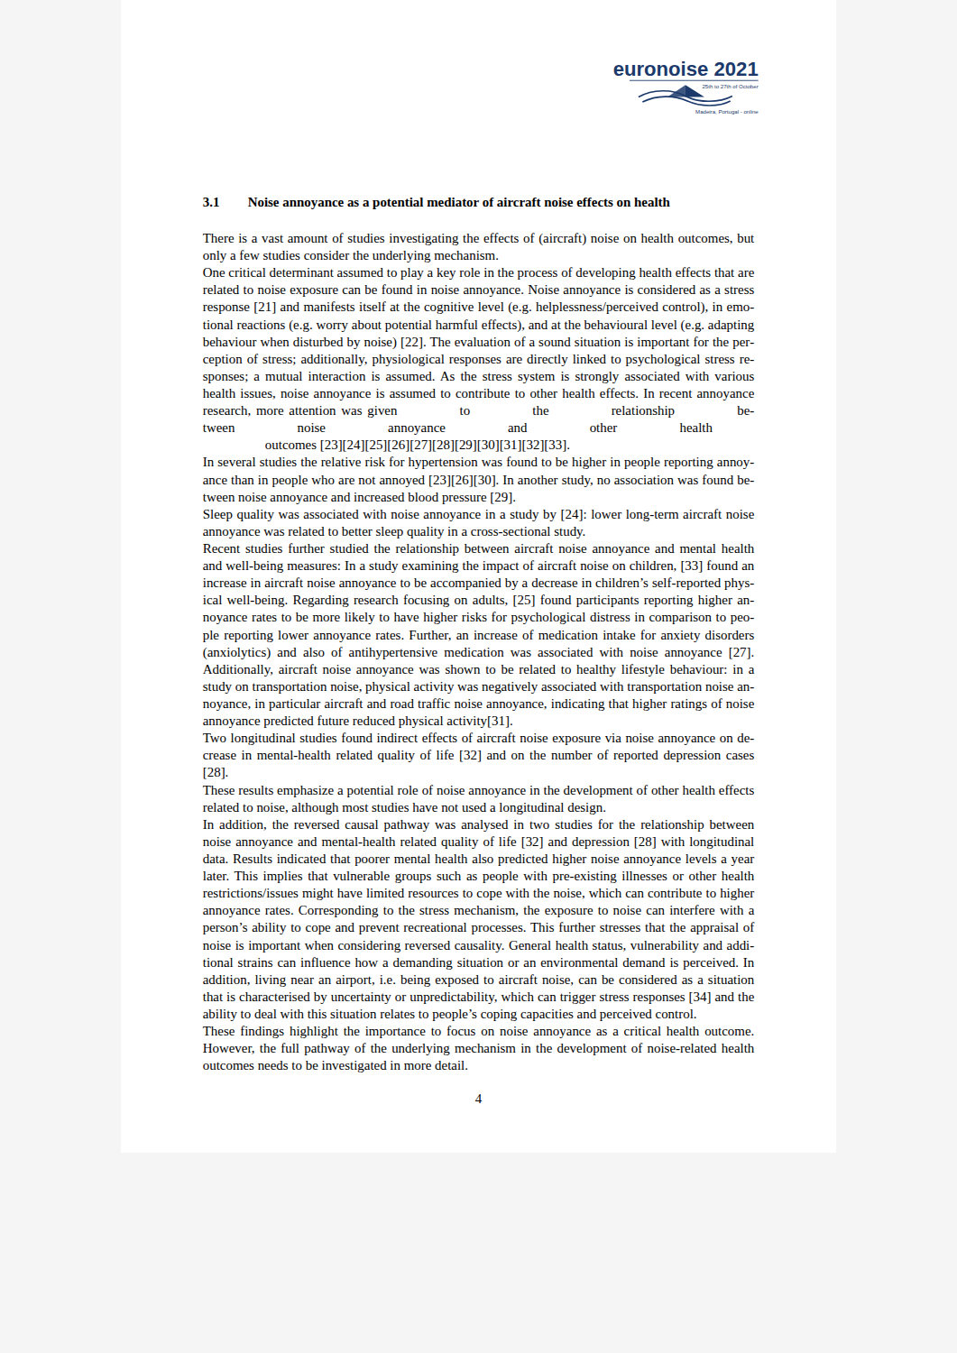euronoise 2021 25th to 27th of October Madeira, Portugal - online
3.1 Noise annoyance as a potential mediator of aircraft noise effects on health
There is a vast amount of studies investigating the effects of (aircraft) noise on health outcomes, but only a few studies consider the underlying mechanism.
One critical determinant assumed to play a key role in the process of developing health effects that are related to noise exposure can be found in noise annoyance. Noise annoyance is considered as a stress response [21] and manifests itself at the cognitive level (e.g. helplessness/perceived control), in emotional reactions (e.g. worry about potential harmful effects), and at the behavioural level (e.g. adapting behaviour when disturbed by noise) [22]. The evaluation of a sound situation is important for the perception of stress; additionally, physiological responses are directly linked to psychological stress responses; a mutual interaction is assumed. As the stress system is strongly associated with various health issues, noise annoyance is assumed to contribute to other health effects. In recent annoyance research, more attention was given to the relationship between noise annoyance and other health outcomes [23][24][25][26][27][28][29][30][31][32][33].
In several studies the relative risk for hypertension was found to be higher in people reporting annoyance than in people who are not annoyed [23][26][30]. In another study, no association was found between noise annoyance and increased blood pressure [29].
Sleep quality was associated with noise annoyance in a study by [24]: lower long-term aircraft noise annoyance was related to better sleep quality in a cross-sectional study.
Recent studies further studied the relationship between aircraft noise annoyance and mental health and well-being measures: In a study examining the impact of aircraft noise on children, [33] found an increase in aircraft noise annoyance to be accompanied by a decrease in children’s self-reported physical well-being. Regarding research focusing on adults, [25] found participants reporting higher annoyance rates to be more likely to have higher risks for psychological distress in comparison to people reporting lower annoyance rates. Further, an increase of medication intake for anxiety disorders (anxiolytics) and also of antihypertensive medication was associated with noise annoyance [27]. Additionally, aircraft noise annoyance was shown to be related to healthy lifestyle behaviour: in a study on transportation noise, physical activity was negatively associated with transportation noise annoyance, in particular aircraft and road traffic noise annoyance, indicating that higher ratings of noise annoyance predicted future reduced physical activity[31].
Two longitudinal studies found indirect effects of aircraft noise exposure via noise annoyance on decrease in mental-health related quality of life [32] and on the number of reported depression cases [28].
These results emphasize a potential role of noise annoyance in the development of other health effects related to noise, although most studies have not used a longitudinal design.
In addition, the reversed causal pathway was analysed in two studies for the relationship between noise annoyance and mental-health related quality of life [32] and depression [28] with longitudinal data. Results indicated that poorer mental health also predicted higher noise annoyance levels a year later. This implies that vulnerable groups such as people with pre-existing illnesses or other health restrictions/issues might have limited resources to cope with the noise, which can contribute to higher annoyance rates. Corresponding to the stress mechanism, the exposure to noise can interfere with a person’s ability to cope and prevent recreational processes. This further stresses that the appraisal of noise is important when considering reversed causality. General health status, vulnerability and additional strains can influence how a demanding situation or an environmental demand is perceived. In addition, living near an airport, i.e. being exposed to aircraft noise, can be considered as a situation that is characterised by uncertainty or unpredictability, which can trigger stress responses [34] and the ability to deal with this situation relates to people’s coping capacities and perceived control.
These findings highlight the importance to focus on noise annoyance as a critical health outcome. However, the full pathway of the underlying mechanism in the development of noise-related health outcomes needs to be investigated in more detail.
4